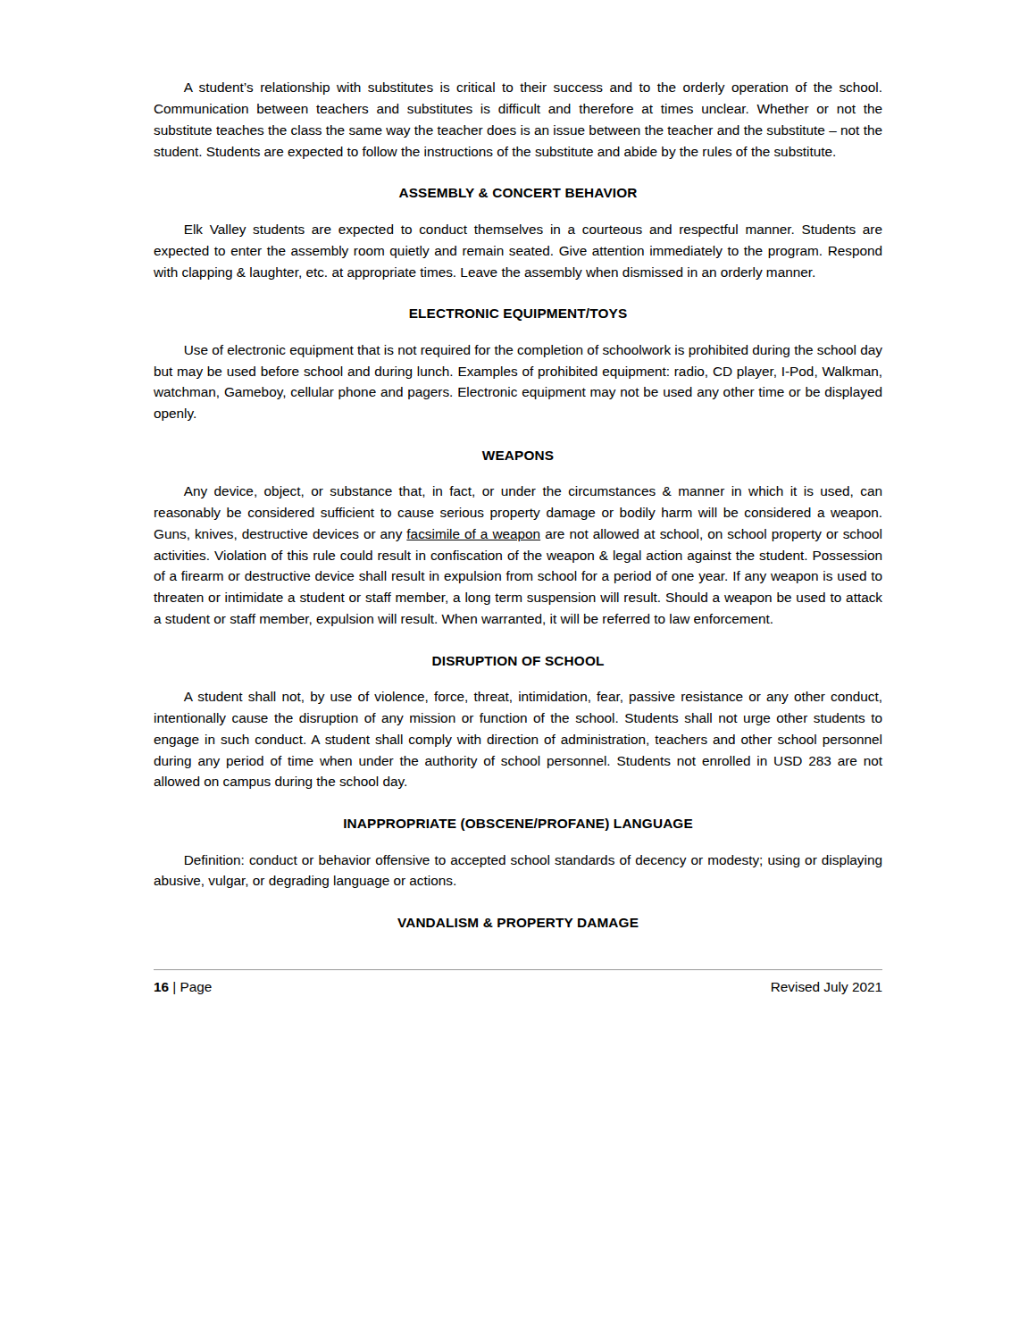A student’s relationship with substitutes is critical to their success and to the orderly operation of the school. Communication between teachers and substitutes is difficult and therefore at times unclear. Whether or not the substitute teaches the class the same way the teacher does is an issue between the teacher and the substitute – not the student. Students are expected to follow the instructions of the substitute and abide by the rules of the substitute.
Assembly & Concert Behavior
Elk Valley students are expected to conduct themselves in a courteous and respectful manner. Students are expected to enter the assembly room quietly and remain seated. Give attention immediately to the program. Respond with clapping & laughter, etc. at appropriate times. Leave the assembly when dismissed in an orderly manner.
Electronic Equipment/Toys
Use of electronic equipment that is not required for the completion of schoolwork is prohibited during the school day but may be used before school and during lunch. Examples of prohibited equipment: radio, CD player, I-Pod, Walkman, watchman, Gameboy, cellular phone and pagers. Electronic equipment may not be used any other time or be displayed openly.
Weapons
Any device, object, or substance that, in fact, or under the circumstances & manner in which it is used, can reasonably be considered sufficient to cause serious property damage or bodily harm will be considered a weapon. Guns, knives, destructive devices or any facsimile of a weapon are not allowed at school, on school property or school activities. Violation of this rule could result in confiscation of the weapon & legal action against the student. Possession of a firearm or destructive device shall result in expulsion from school for a period of one year. If any weapon is used to threaten or intimidate a student or staff member, a long term suspension will result. Should a weapon be used to attack a student or staff member, expulsion will result. When warranted, it will be referred to law enforcement.
Disruption of School
A student shall not, by use of violence, force, threat, intimidation, fear, passive resistance or any other conduct, intentionally cause the disruption of any mission or function of the school. Students shall not urge other students to engage in such conduct. A student shall comply with direction of administration, teachers and other school personnel during any period of time when under the authority of school personnel. Students not enrolled in USD 283 are not allowed on campus during the school day.
Inappropriate (Obscene/Profane) Language
Definition: conduct or behavior offensive to accepted school standards of decency or modesty; using or displaying abusive, vulgar, or degrading language or actions.
Vandalism & Property Damage
16 | Page Revised July 2021